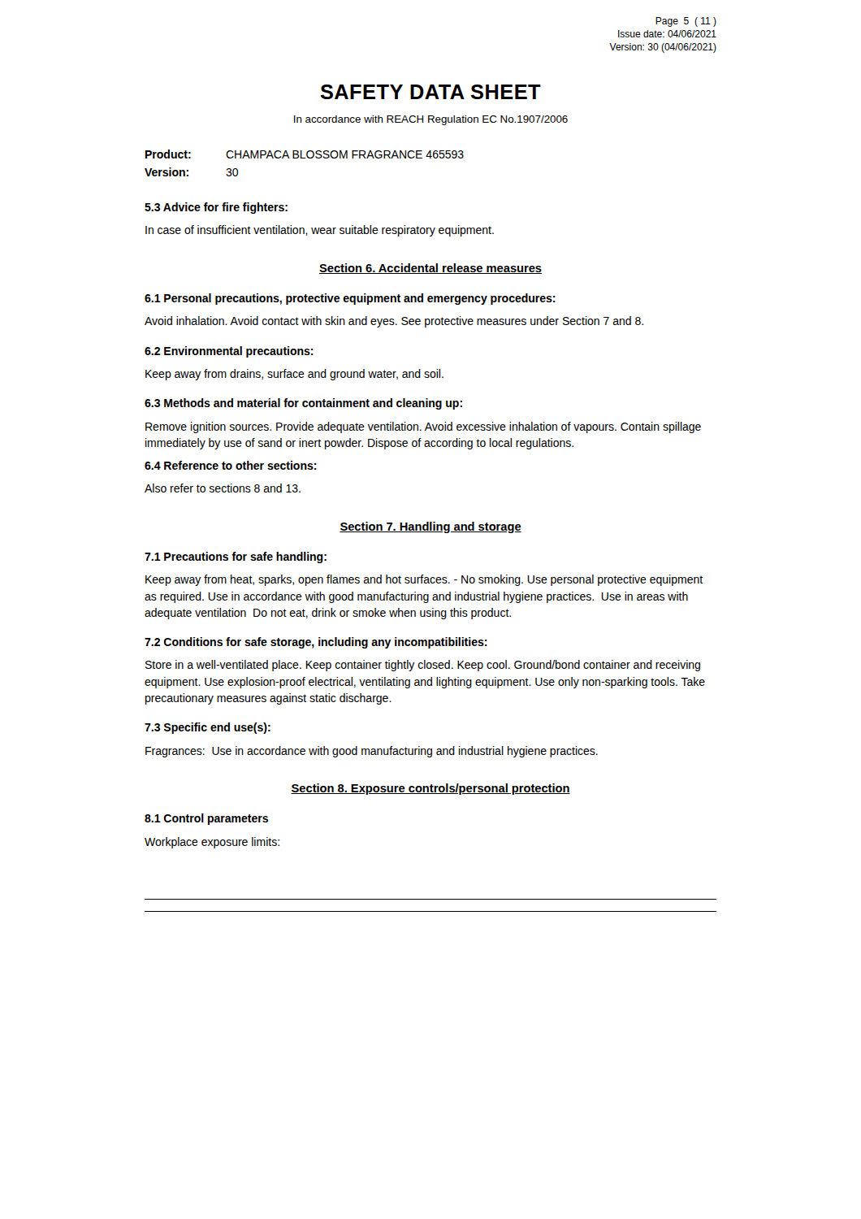Page 5 ( 11 )
Issue date: 04/06/2021
Version: 30 (04/06/2021)
SAFETY DATA SHEET
In accordance with REACH Regulation EC No.1907/2006
| Product: | CHAMPACA BLOSSOM FRAGRANCE 465593 |
| Version: | 30 |
5.3 Advice for fire fighters:
In case of insufficient ventilation, wear suitable respiratory equipment.
Section 6. Accidental release measures
6.1 Personal precautions, protective equipment and emergency procedures:
Avoid inhalation. Avoid contact with skin and eyes. See protective measures under Section 7 and 8.
6.2 Environmental precautions:
Keep away from drains, surface and ground water, and soil.
6.3 Methods and material for containment and cleaning up:
Remove ignition sources. Provide adequate ventilation. Avoid excessive inhalation of vapours. Contain spillage immediately by use of sand or inert powder. Dispose of according to local regulations.
6.4 Reference to other sections:
Also refer to sections 8 and 13.
Section 7. Handling and storage
7.1 Precautions for safe handling:
Keep away from heat, sparks, open flames and hot surfaces. - No smoking. Use personal protective equipment as required. Use in accordance with good manufacturing and industrial hygiene practices. Use in areas with adequate ventilation Do not eat, drink or smoke when using this product.
7.2 Conditions for safe storage, including any incompatibilities:
Store in a well-ventilated place. Keep container tightly closed. Keep cool. Ground/bond container and receiving equipment. Use explosion-proof electrical, ventilating and lighting equipment. Use only non-sparking tools. Take precautionary measures against static discharge.
7.3 Specific end use(s):
Fragrances: Use in accordance with good manufacturing and industrial hygiene practices.
Section 8. Exposure controls/personal protection
8.1 Control parameters
Workplace exposure limits: